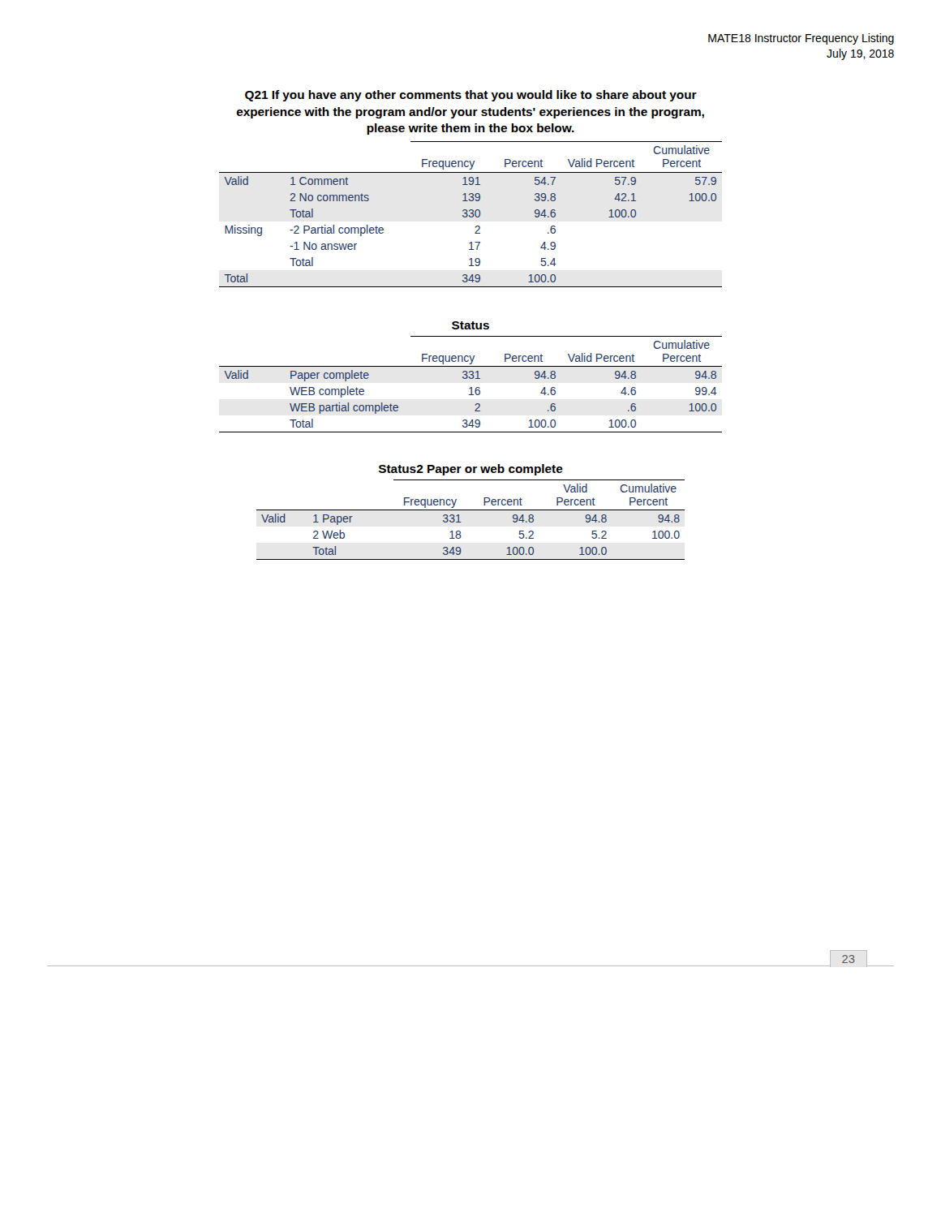MATE18 Instructor Frequency Listing
July 19, 2018
Q21 If you have any other comments that you would like to share about your experience with the program and/or your students' experiences in the program, please write them in the box below.
| | | Frequency | Percent | Valid Percent | Cumulative Percent |
| --- | --- | --- | --- | --- | --- |
| Valid | 1 Comment | 191 | 54.7 | 57.9 | 57.9 |
| | 2 No comments | 139 | 39.8 | 42.1 | 100.0 |
| | Total | 330 | 94.6 | 100.0 | |
| Missing | -2 Partial complete | 2 | .6 | | |
| | -1 No answer | 17 | 4.9 | | |
| | Total | 19 | 5.4 | | |
| Total | | 349 | 100.0 | | |
Status
| | | Frequency | Percent | Valid Percent | Cumulative Percent |
| --- | --- | --- | --- | --- | --- |
| Valid | Paper complete | 331 | 94.8 | 94.8 | 94.8 |
| | WEB complete | 16 | 4.6 | 4.6 | 99.4 |
| | WEB partial complete | 2 | .6 | .6 | 100.0 |
| | Total | 349 | 100.0 | 100.0 | |
Status2 Paper or web complete
| | | Frequency | Percent | Valid Percent | Cumulative Percent |
| --- | --- | --- | --- | --- | --- |
| Valid | 1 Paper | 331 | 94.8 | 94.8 | 94.8 |
| | 2 Web | 18 | 5.2 | 5.2 | 100.0 |
| | Total | 349 | 100.0 | 100.0 | |
23